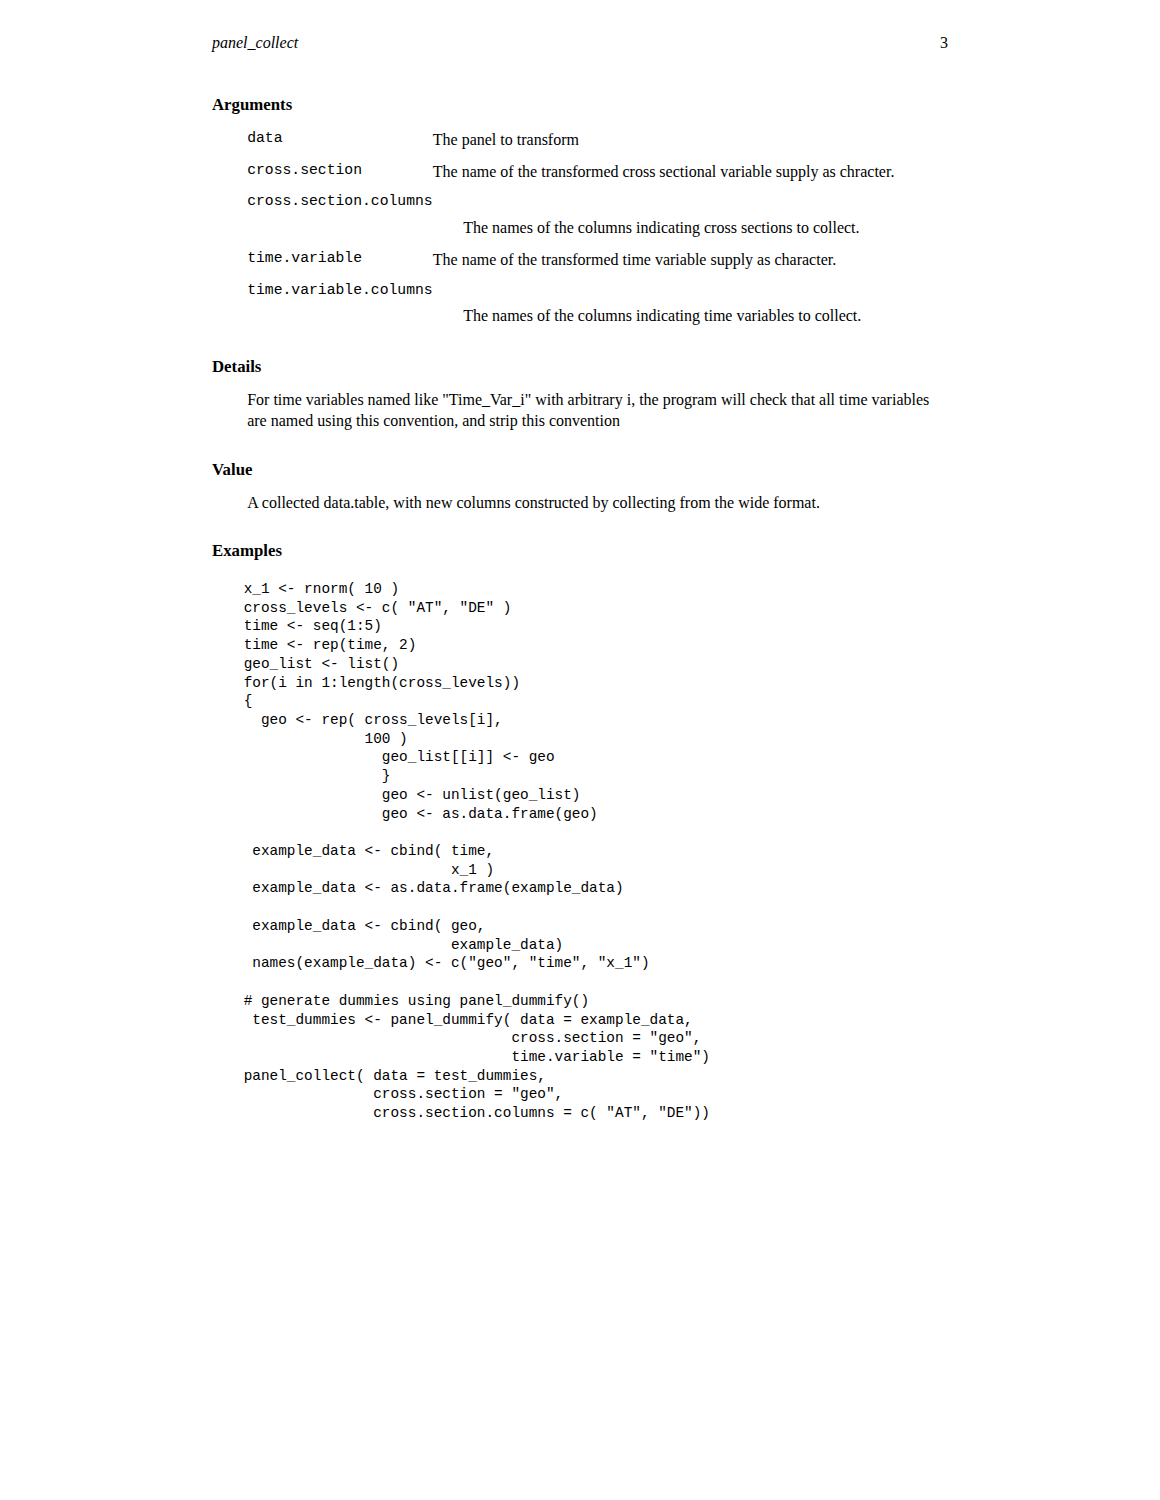panel_collect 3
Arguments
data
The panel to transform
cross.section
The name of the transformed cross sectional variable supply as chracter.
cross.section.columns
The names of the columns indicating cross sections to collect.
time.variable
The name of the transformed time variable supply as character.
time.variable.columns
The names of the columns indicating time variables to collect.
Details
For time variables named like "Time_Var_i" with arbitrary i, the program will check that all time variables are named using this convention, and strip this convention
Value
A collected data.table, with new columns constructed by collecting from the wide format.
Examples
x_1 <- rnorm( 10 )
cross_levels <- c( "AT", "DE" )
time <- seq(1:5)
time <- rep(time, 2)
geo_list <- list()
for(i in 1:length(cross_levels))
{
  geo <- rep( cross_levels[i],
              100 )
                geo_list[[i]] <- geo
                }
                geo <- unlist(geo_list)
                geo <- as.data.frame(geo)

 example_data <- cbind( time,
                        x_1 )
 example_data <- as.data.frame(example_data)

 example_data <- cbind( geo,
                        example_data)
 names(example_data) <- c("geo", "time", "x_1")

# generate dummies using panel_dummify()
 test_dummies <- panel_dummify( data = example_data,
                               cross.section = "geo",
                               time.variable = "time")
panel_collect( data = test_dummies,
               cross.section = "geo",
               cross.section.columns = c( "AT", "DE"))